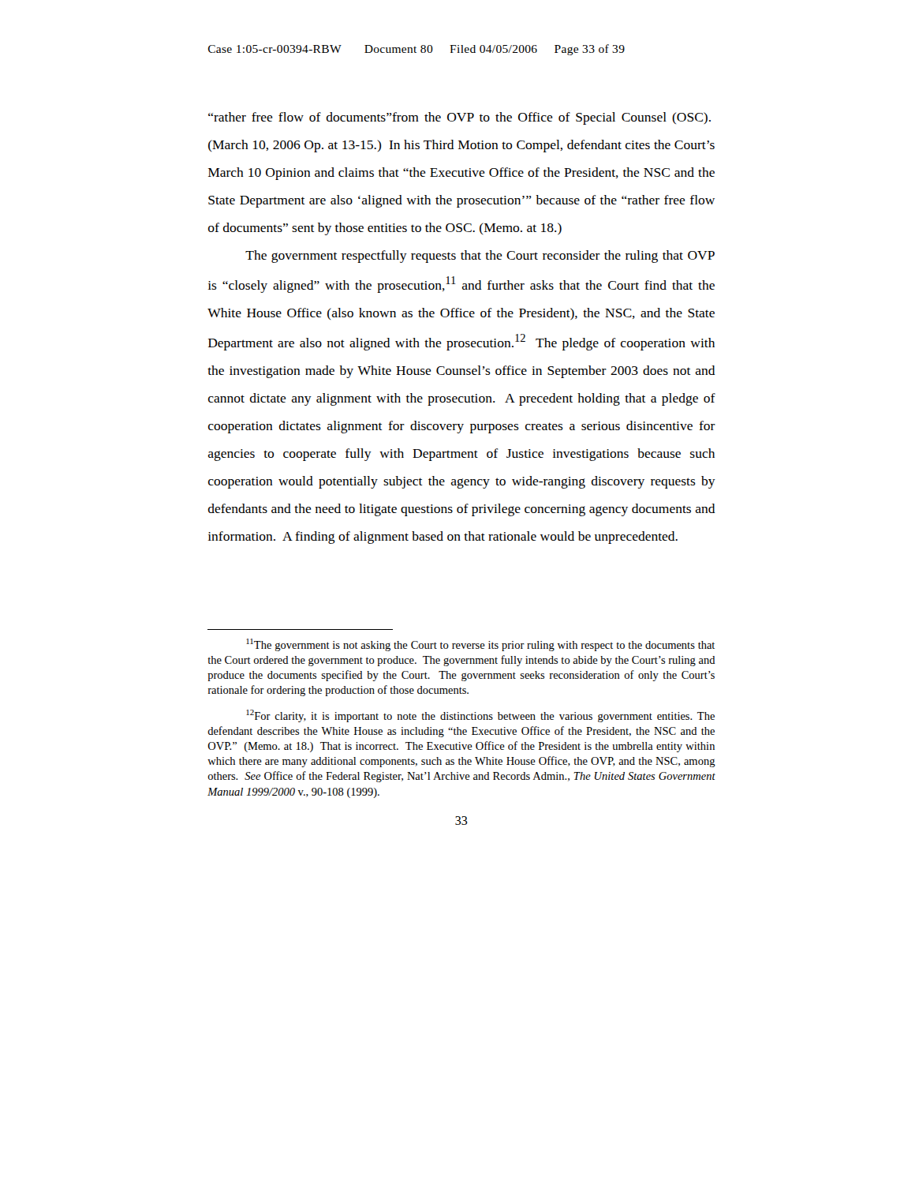Case 1:05-cr-00394-RBW Document 80 Filed 04/05/2006 Page 33 of 39
“rather free flow of documents”from the OVP to the Office of Special Counsel (OSC). (March 10, 2006 Op. at 13-15.) In his Third Motion to Compel, defendant cites the Court’s March 10 Opinion and claims that “the Executive Office of the President, the NSC and the State Department are also ‘aligned with the prosecution’” because of the “rather free flow of documents” sent by those entities to the OSC. (Memo. at 18.)
The government respectfully requests that the Court reconsider the ruling that OVP is “closely aligned” with the prosecution,11 and further asks that the Court find that the White House Office (also known as the Office of the President), the NSC, and the State Department are also not aligned with the prosecution.12 The pledge of cooperation with the investigation made by White House Counsel’s office in September 2003 does not and cannot dictate any alignment with the prosecution. A precedent holding that a pledge of cooperation dictates alignment for discovery purposes creates a serious disincentive for agencies to cooperate fully with Department of Justice investigations because such cooperation would potentially subject the agency to wide-ranging discovery requests by defendants and the need to litigate questions of privilege concerning agency documents and information. A finding of alignment based on that rationale would be unprecedented.
11The government is not asking the Court to reverse its prior ruling with respect to the documents that the Court ordered the government to produce. The government fully intends to abide by the Court’s ruling and produce the documents specified by the Court. The government seeks reconsideration of only the Court’s rationale for ordering the production of those documents.
12For clarity, it is important to note the distinctions between the various government entities. The defendant describes the White House as including “the Executive Office of the President, the NSC and the OVP.” (Memo. at 18.) That is incorrect. The Executive Office of the President is the umbrella entity within which there are many additional components, such as the White House Office, the OVP, and the NSC, among others. See Office of the Federal Register, Nat’l Archive and Records Admin., The United States Government Manual 1999/2000 v., 90-108 (1999).
33